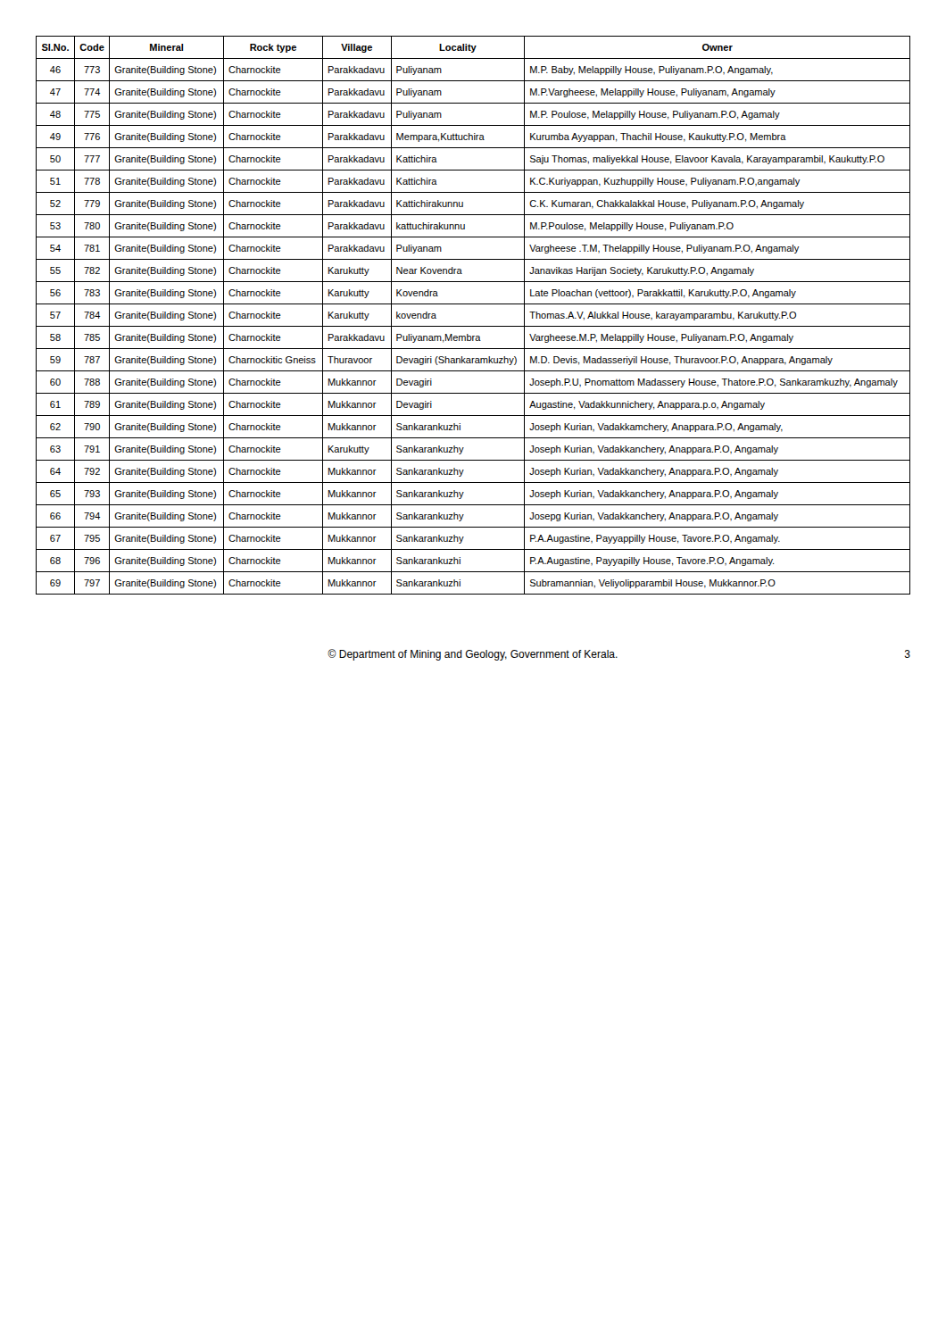| Sl.No. | Code | Mineral | Rock type | Village | Locality | Owner |
| --- | --- | --- | --- | --- | --- | --- |
| 46 | 773 | Granite(Building Stone) | Charnockite | Parakkadavu | Puliyanam | M.P. Baby, Melappilly House, Puliyanam.P.O, Angamaly, |
| 47 | 774 | Granite(Building Stone) | Charnockite | Parakkadavu | Puliyanam | M.P.Vargheese, Melappilly House, Puliyanam, Angamaly |
| 48 | 775 | Granite(Building Stone) | Charnockite | Parakkadavu | Puliyanam | M.P. Poulose, Melappilly House, Puliyanam.P.O, Agamaly |
| 49 | 776 | Granite(Building Stone) | Charnockite | Parakkadavu | Mempara,Kuttuchira | Kurumba Ayyappan, Thachil House, Kaukutty.P.O, Membra |
| 50 | 777 | Granite(Building Stone) | Charnockite | Parakkadavu | Kattichira | Saju Thomas, maliyekkal House, Elavoor Kavala, Karayamparambil, Kaukutty.P.O |
| 51 | 778 | Granite(Building Stone) | Charnockite | Parakkadavu | Kattichira | K.C.Kuriyappan, Kuzhuppilly House, Puliyanam.P.O,angamaly |
| 52 | 779 | Granite(Building Stone) | Charnockite | Parakkadavu | Kattichirakunnu | C.K. Kumaran, Chakkalakkal House, Puliyanam.P.O, Angamaly |
| 53 | 780 | Granite(Building Stone) | Charnockite | Parakkadavu | kattuchirakunnu | M.P.Poulose, Melappilly House, Puliyanam.P.O |
| 54 | 781 | Granite(Building Stone) | Charnockite | Parakkadavu | Puliyanam | Vargheese .T.M, Thelappilly House, Puliyanam.P.O, Angamaly |
| 55 | 782 | Granite(Building Stone) | Charnockite | Karukutty | Near Kovendra | Janavikas Harijan Society, Karukutty.P.O, Angamaly |
| 56 | 783 | Granite(Building Stone) | Charnockite | Karukutty | Kovendra | Late Ploachan (vettoor), Parakkattil, Karukutty.P.O, Angamaly |
| 57 | 784 | Granite(Building Stone) | Charnockite | Karukutty | kovendra | Thomas.A.V, Alukkal House, karayamparambu, Karukutty.P.O |
| 58 | 785 | Granite(Building Stone) | Charnockite | Parakkadavu | Puliyanam,Membra | Vargheese.M.P, Melappilly House, Puliyanam.P.O, Angamaly |
| 59 | 787 | Granite(Building Stone) | Charnockitic Gneiss | Thuravoor | Devagiri (Shankaramkuzhy) | M.D. Devis, Madasseriyil House, Thuravoor.P.O, Anappara, Angamaly |
| 60 | 788 | Granite(Building Stone) | Charnockite | Mukkannor | Devagiri | Joseph.P.U, Pnomattom Madassery House, Thatore.P.O, Sankaramkuzhy, Angamaly |
| 61 | 789 | Granite(Building Stone) | Charnockite | Mukkannor | Devagiri | Augastine, Vadakkunnichery, Anappara.p.o, Angamaly |
| 62 | 790 | Granite(Building Stone) | Charnockite | Mukkannor | Sankarankuzhi | Joseph Kurian, Vadakkamchery, Anappara.P.O, Angamaly, |
| 63 | 791 | Granite(Building Stone) | Charnockite | Karukutty | Sankarankuzhy | Joseph Kurian, Vadakkanchery, Anappara.P.O, Angamaly |
| 64 | 792 | Granite(Building Stone) | Charnockite | Mukkannor | Sankarankuzhy | Joseph Kurian, Vadakkanchery, Anappara.P.O, Angamaly |
| 65 | 793 | Granite(Building Stone) | Charnockite | Mukkannor | Sankarankuzhy | Joseph Kurian, Vadakkanchery, Anappara.P.O, Angamaly |
| 66 | 794 | Granite(Building Stone) | Charnockite | Mukkannor | Sankarankuzhy | Josepg Kurian, Vadakkanchery, Anappara.P.O, Angamaly |
| 67 | 795 | Granite(Building Stone) | Charnockite | Mukkannor | Sankarankuzhy | P.A.Augastine, Payyappilly House, Tavore.P.O, Angamaly. |
| 68 | 796 | Granite(Building Stone) | Charnockite | Mukkannor | Sankarankuzhi | P.A.Augastine, Payyapilly House, Tavore.P.O, Angamaly. |
| 69 | 797 | Granite(Building Stone) | Charnockite | Mukkannor | Sankarankuzhi | Subramannian, Veliyolipparambil House, Mukkannor.P.O |
© Department of Mining and Geology, Government of Kerala. 3